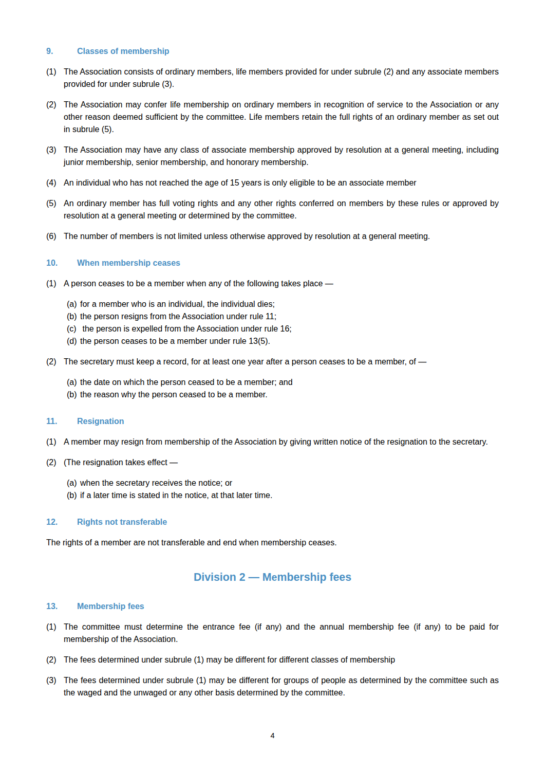9. Classes of membership
(1) The Association consists of ordinary members, life members provided for under subrule (2) and any associate members provided for under subrule (3).
(2) The Association may confer life membership on ordinary members in recognition of service to the Association or any other reason deemed sufficient by the committee. Life members retain the full rights of an ordinary member as set out in subrule (5).
(3) The Association may have any class of associate membership approved by resolution at a general meeting, including junior membership, senior membership, and honorary membership.
(4) An individual who has not reached the age of 15 years is only eligible to be an associate member
(5) An ordinary member has full voting rights and any other rights conferred on members by these rules or approved by resolution at a general meeting or determined by the committee.
(6) The number of members is not limited unless otherwise approved by resolution at a general meeting.
10. When membership ceases
(1) A person ceases to be a member when any of the following takes place —
(a) for a member who is an individual, the individual dies;
(b) the person resigns from the Association under rule 11;
(c) the person is expelled from the Association under rule 16;
(d) the person ceases to be a member under rule 13(5).
(2) The secretary must keep a record, for at least one year after a person ceases to be a member, of —
(a) the date on which the person ceased to be a member; and
(b) the reason why the person ceased to be a member.
11. Resignation
(1) A member may resign from membership of the Association by giving written notice of the resignation to the secretary.
(2) (The resignation takes effect —
(a) when the secretary receives the notice; or
(b) if a later time is stated in the notice, at that later time.
12. Rights not transferable
The rights of a member are not transferable and end when membership ceases.
Division 2 — Membership fees
13. Membership fees
(1) The committee must determine the entrance fee (if any) and the annual membership fee (if any) to be paid for membership of the Association.
(2) The fees determined under subrule (1) may be different for different classes of membership
(3) The fees determined under subrule (1) may be different for groups of people as determined by the committee such as the waged and the unwaged or any other basis determined by the committee.
4